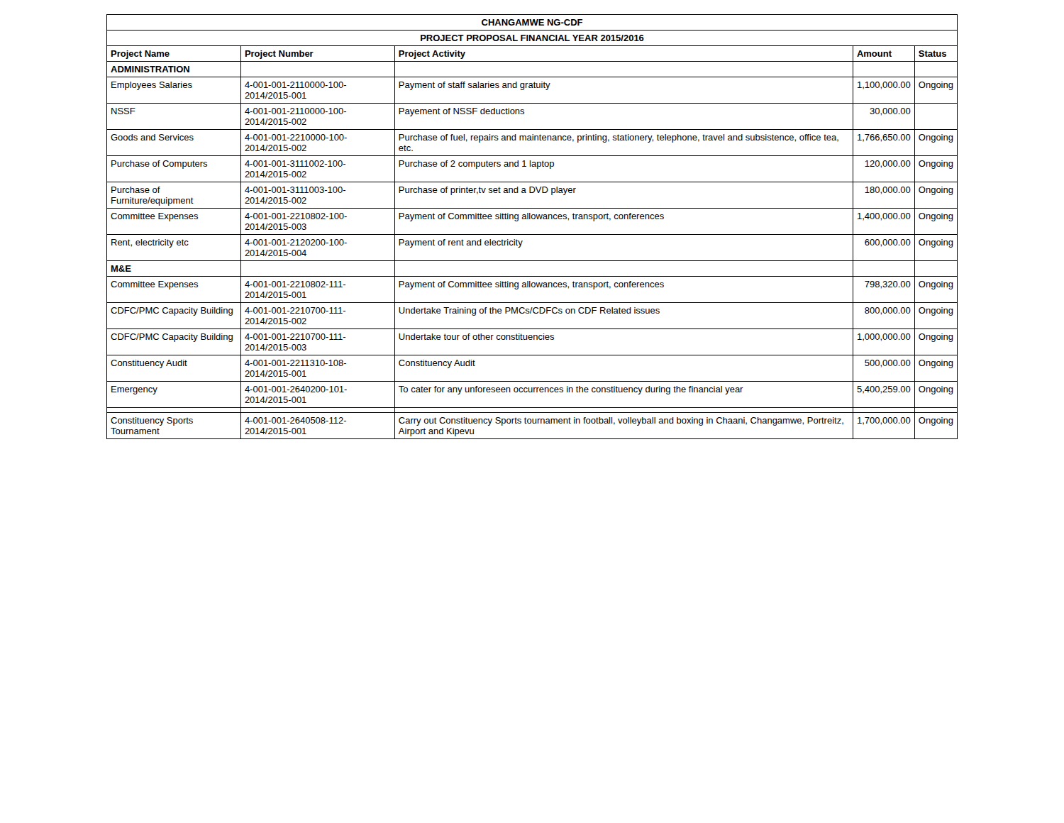| CHANGAMWE NG-CDF |
| PROJECT PROPOSAL FINANCIAL YEAR 2015/2016 |
| Project Name | Project Number | Project Activity | Amount | Status |
| ADMINISTRATION | | | | |
| Employees Salaries | 4-001-001-2110000-100-2014/2015-001 | Payment of staff salaries and gratuity | 1,100,000.00 | Ongoing |
| NSSF | 4-001-001-2110000-100-2014/2015-002 | Payement of NSSF deductions | 30,000.00 | |
| Goods and Services | 4-001-001-2210000-100-2014/2015-002 | Purchase of fuel, repairs and maintenance, printing, stationery, telephone, travel and subsistence, office tea, etc. | 1,766,650.00 | Ongoing |
| Purchase of Computers | 4-001-001-3111002-100-2014/2015-002 | Purchase of 2 computers and 1 laptop | 120,000.00 | Ongoing |
| Purchase of Furniture/equipment | 4-001-001-3111003-100-2014/2015-002 | Purchase of printer,tv set and a DVD player | 180,000.00 | Ongoing |
| Committee Expenses | 4-001-001-2210802-100-2014/2015-003 | Payment of Committee sitting allowances, transport, conferences | 1,400,000.00 | Ongoing |
| Rent, electricity etc | 4-001-001-2120200-100-2014/2015-004 | Payment of rent and electricity | 600,000.00 | Ongoing |
| M&E | | | | |
| Committee Expenses | 4-001-001-2210802-111-2014/2015-001 | Payment of Committee sitting allowances, transport, conferences | 798,320.00 | Ongoing |
| CDFC/PMC Capacity Building | 4-001-001-2210700-111-2014/2015-002 | Undertake Training of the PMCs/CDFCs on CDF Related issues | 800,000.00 | Ongoing |
| CDFC/PMC Capacity Building | 4-001-001-2210700-111-2014/2015-003 | Undertake tour of other constituencies | 1,000,000.00 | Ongoing |
| Constituency Audit | 4-001-001-2211310-108-2014/2015-001 | Constituency Audit | 500,000.00 | Ongoing |
| Emergency | 4-001-001-2640200-101-2014/2015-001 | To cater for any unforeseen occurrences in the constituency during the financial year | 5,400,259.00 | Ongoing |
| Constituency Sports Tournament | 4-001-001-2640508-112-2014/2015-001 | Carry out Constituency Sports tournament in football, volleyball and boxing in Chaani, Changamwe, Portreitz, Airport and Kipevu | 1,700,000.00 | Ongoing |